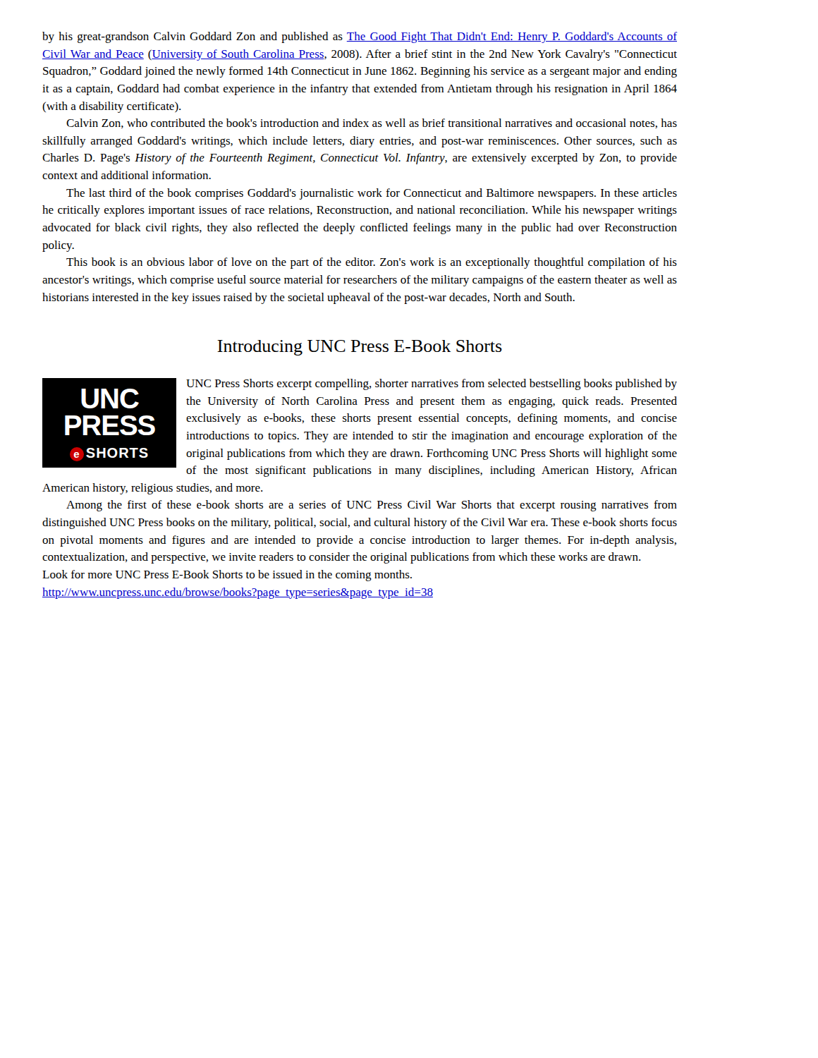by his great-grandson Calvin Goddard Zon and published as The Good Fight That Didn't End: Henry P. Goddard's Accounts of Civil War and Peace (University of South Carolina Press, 2008). After a brief stint in the 2nd New York Cavalry's "Connecticut Squadron,” Goddard joined the newly formed 14th Connecticut in June 1862. Beginning his service as a sergeant major and ending it as a captain, Goddard had combat experience in the infantry that extended from Antietam through his resignation in April 1864 (with a disability certificate).
Calvin Zon, who contributed the book's introduction and index as well as brief transitional narratives and occasional notes, has skillfully arranged Goddard's writings, which include letters, diary entries, and post-war reminiscences. Other sources, such as Charles D. Page's History of the Fourteenth Regiment, Connecticut Vol. Infantry, are extensively excerpted by Zon, to provide context and additional information.
The last third of the book comprises Goddard's journalistic work for Connecticut and Baltimore newspapers. In these articles he critically explores important issues of race relations, Reconstruction, and national reconciliation. While his newspaper writings advocated for black civil rights, they also reflected the deeply conflicted feelings many in the public had over Reconstruction policy.
This book is an obvious labor of love on the part of the editor. Zon's work is an exceptionally thoughtful compilation of his ancestor's writings, which comprise useful source material for researchers of the military campaigns of the eastern theater as well as historians interested in the key issues raised by the societal upheaval of the post-war decades, North and South.
Introducing UNC Press E-Book Shorts
UNC PRESS e SHORTS
UNC Press Shorts excerpt compelling, shorter narratives from selected bestselling books published by the University of North Carolina Press and present them as engaging, quick reads. Presented exclusively as e-books, these shorts present essential concepts, defining moments, and concise introductions to topics. They are intended to stir the imagination and encourage exploration of the original publications from which they are drawn. Forthcoming UNC Press Shorts will highlight some of the most significant publications in many disciplines, including American History, African American history, religious studies, and more.
Among the first of these e-book shorts are a series of UNC Press Civil War Shorts that excerpt rousing narratives from distinguished UNC Press books on the military, political, social, and cultural history of the Civil War era. These e-book shorts focus on pivotal moments and figures and are intended to provide a concise introduction to larger themes. For in-depth analysis, contextualization, and perspective, we invite readers to consider the original publications from which these works are drawn.
Look for more UNC Press E-Book Shorts to be issued in the coming months.
http://www.uncpress.unc.edu/browse/books?page_type=series&page_type_id=38